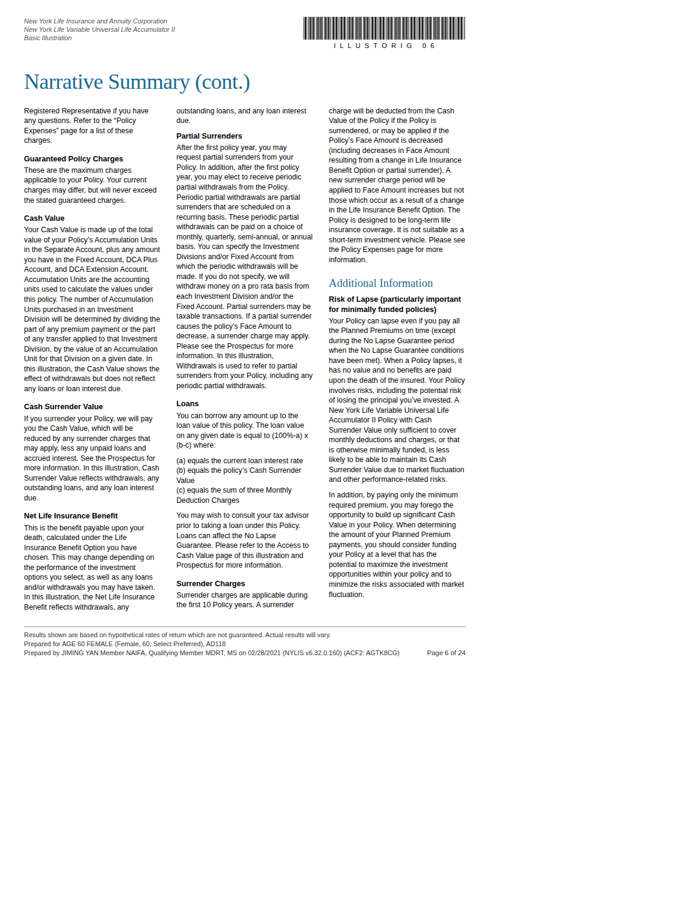New York Life Insurance and Annuity Corporation
New York Life Variable Universal Life Accumulator II
Basic Illustration
I L L U S T O R I G 0 6
Narrative Summary (cont.)
Registered Representative if you have any questions. Refer to the “Policy Expenses” page for a list of these charges.
Guaranteed Policy Charges
These are the maximum charges applicable to your Policy. Your current charges may differ, but will never exceed the stated guaranteed charges.
Cash Value
Your Cash Value is made up of the total value of your Policy’s Accumulation Units in the Separate Account, plus any amount you have in the Fixed Account, DCA Plus Account, and DCA Extension Account. Accumulation Units are the accounting units used to calculate the values under this policy. The number of Accumulation Units purchased in an Investment Division will be determined by dividing the part of any premium payment or the part of any transfer applied to that Investment Division, by the value of an Accumulation Unit for that Division on a given date. In this illustration, the Cash Value shows the effect of withdrawals but does not reflect any loans or loan interest due.
Cash Surrender Value
If you surrender your Policy, we will pay you the Cash Value, which will be reduced by any surrender charges that may apply, less any unpaid loans and accrued interest. See the Prospectus for more information. In this illustration, Cash Surrender Value reflects withdrawals, any outstanding loans, and any loan interest due.
Net Life Insurance Benefit
This is the benefit payable upon your death, calculated under the Life Insurance Benefit Option you have chosen. This may change depending on the performance of the investment options you select, as well as any loans and/or withdrawals you may have taken. In this illustration, the Net Life Insurance Benefit reflects withdrawals, any outstanding loans, and any loan interest due.
Partial Surrenders
After the first policy year, you may request partial surrenders from your Policy. In addition, after the first policy year, you may elect to receive periodic partial withdrawals from the Policy. Periodic partial withdrawals are partial surrenders that are scheduled on a recurring basis. These periodic partial withdrawals can be paid on a choice of monthly, quarterly, semi-annual, or annual basis. You can specify the Investment Divisions and/or Fixed Account from which the periodic withdrawals will be made. If you do not specify, we will withdraw money on a pro rata basis from each Investment Division and/or the Fixed Account. Partial surrenders may be taxable transactions. If a partial surrender causes the policy’s Face Amount to decrease, a surrender charge may apply. Please see the Prospectus for more information. In this illustration, Withdrawals is used to refer to partial surrenders from your Policy, including any periodic partial withdrawals.
Loans
You can borrow any amount up to the loan value of this policy. The loan value on any given date is equal to (100%-a) x (b-c) where:
(a) equals the current loan interest rate
(b) equals the policy’s Cash Surrender Value
(c) equals the sum of three Monthly Deduction Charges
You may wish to consult your tax advisor prior to taking a loan under this Policy. Loans can affect the No Lapse Guarantee. Please refer to the Access to Cash Value page of this illustration and Prospectus for more information.
Surrender Charges
Surrender charges are applicable during the first 10 Policy years. A surrender charge will be deducted from the Cash Value of the Policy if the Policy is surrendered, or may be applied if the Policy’s Face Amount is decreased (including decreases in Face Amount resulting from a change in Life Insurance Benefit Option or partial surrender). A new surrender charge period will be applied to Face Amount increases but not those which occur as a result of a change in the Life Insurance Benefit Option. The Policy is designed to be long-term life insurance coverage. It is not suitable as a short-term investment vehicle. Please see the Policy Expenses page for more information.
Additional Information
Risk of Lapse (particularly important for minimally funded policies)
Your Policy can lapse even if you pay all the Planned Premiums on time (except during the No Lapse Guarantee period when the No Lapse Guarantee conditions have been met). When a Policy lapses, it has no value and no benefits are paid upon the death of the insured. Your Policy involves risks, including the potential risk of losing the principal you’ve invested. A New York Life Variable Universal Life Accumulator II Policy with Cash Surrender Value only sufficient to cover monthly deductions and charges, or that is otherwise minimally funded, is less likely to be able to maintain its Cash Surrender Value due to market fluctuation and other performance-related risks.
In addition, by paying only the minimum required premium, you may forego the opportunity to build up significant Cash Value in your Policy. When determining the amount of your Planned Premium payments, you should consider funding your Policy at a level that has the potential to maximize the investment opportunities within your policy and to minimize the risks associated with market fluctuation.
Results shown are based on hypothetical rates of return which are not guaranteed. Actual results will vary.
Prepared for AGE 60 FEMALE (Female, 60, Select Preferred), AD118
Prepared by JIMING YAN Member NAIFA, Qualifying Member MDRT, MS on 02/28/2021 (NYLIS v6.32.0.160) (ACF2: AGTK8CG) Page 6 of 24